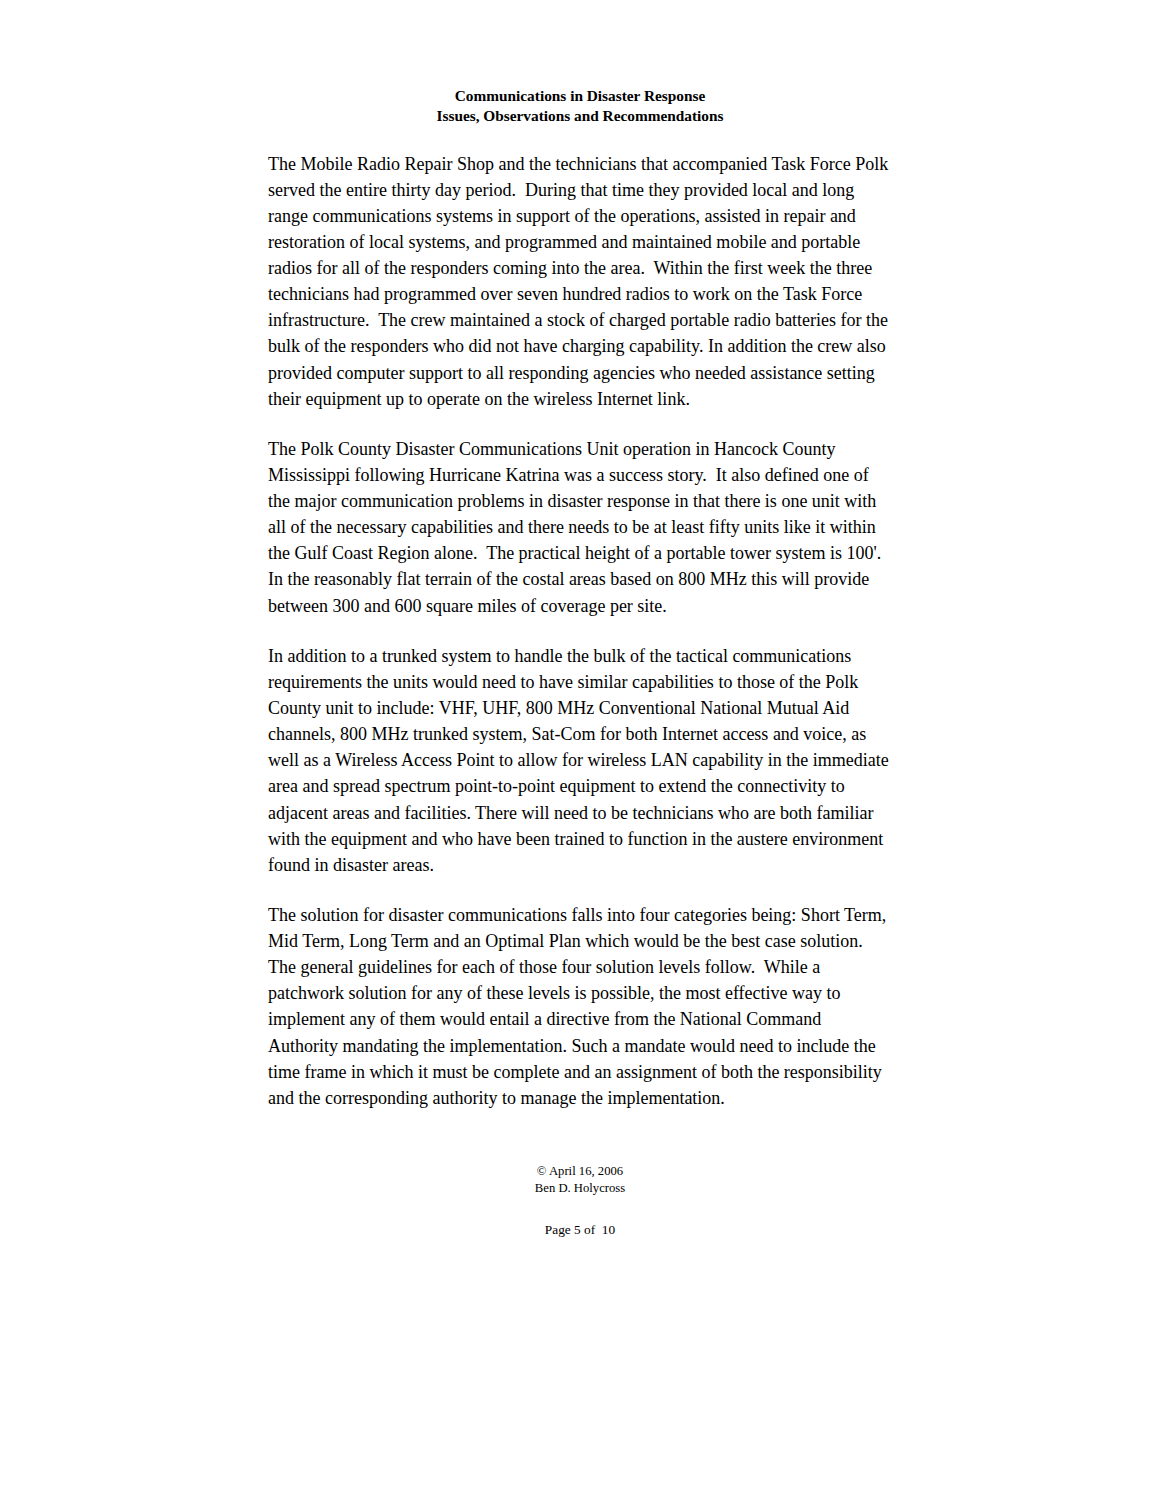Communications in Disaster Response Issues, Observations and Recommendations
The Mobile Radio Repair Shop and the technicians that accompanied Task Force Polk served the entire thirty day period. During that time they provided local and long range communications systems in support of the operations, assisted in repair and restoration of local systems, and programmed and maintained mobile and portable radios for all of the responders coming into the area. Within the first week the three technicians had programmed over seven hundred radios to work on the Task Force infrastructure. The crew maintained a stock of charged portable radio batteries for the bulk of the responders who did not have charging capability. In addition the crew also provided computer support to all responding agencies who needed assistance setting their equipment up to operate on the wireless Internet link.
The Polk County Disaster Communications Unit operation in Hancock County Mississippi following Hurricane Katrina was a success story. It also defined one of the major communication problems in disaster response in that there is one unit with all of the necessary capabilities and there needs to be at least fifty units like it within the Gulf Coast Region alone. The practical height of a portable tower system is 100'. In the reasonably flat terrain of the costal areas based on 800 MHz this will provide between 300 and 600 square miles of coverage per site.
In addition to a trunked system to handle the bulk of the tactical communications requirements the units would need to have similar capabilities to those of the Polk County unit to include: VHF, UHF, 800 MHz Conventional National Mutual Aid channels, 800 MHz trunked system, Sat-Com for both Internet access and voice, as well as a Wireless Access Point to allow for wireless LAN capability in the immediate area and spread spectrum point-to-point equipment to extend the connectivity to adjacent areas and facilities. There will need to be technicians who are both familiar with the equipment and who have been trained to function in the austere environment found in disaster areas.
The solution for disaster communications falls into four categories being: Short Term, Mid Term, Long Term and an Optimal Plan which would be the best case solution. The general guidelines for each of those four solution levels follow. While a patchwork solution for any of these levels is possible, the most effective way to implement any of them would entail a directive from the National Command Authority mandating the implementation. Such a mandate would need to include the time frame in which it must be complete and an assignment of both the responsibility and the corresponding authority to manage the implementation.
© April 16, 2006
Ben D. Holycross
Page 5 of 10